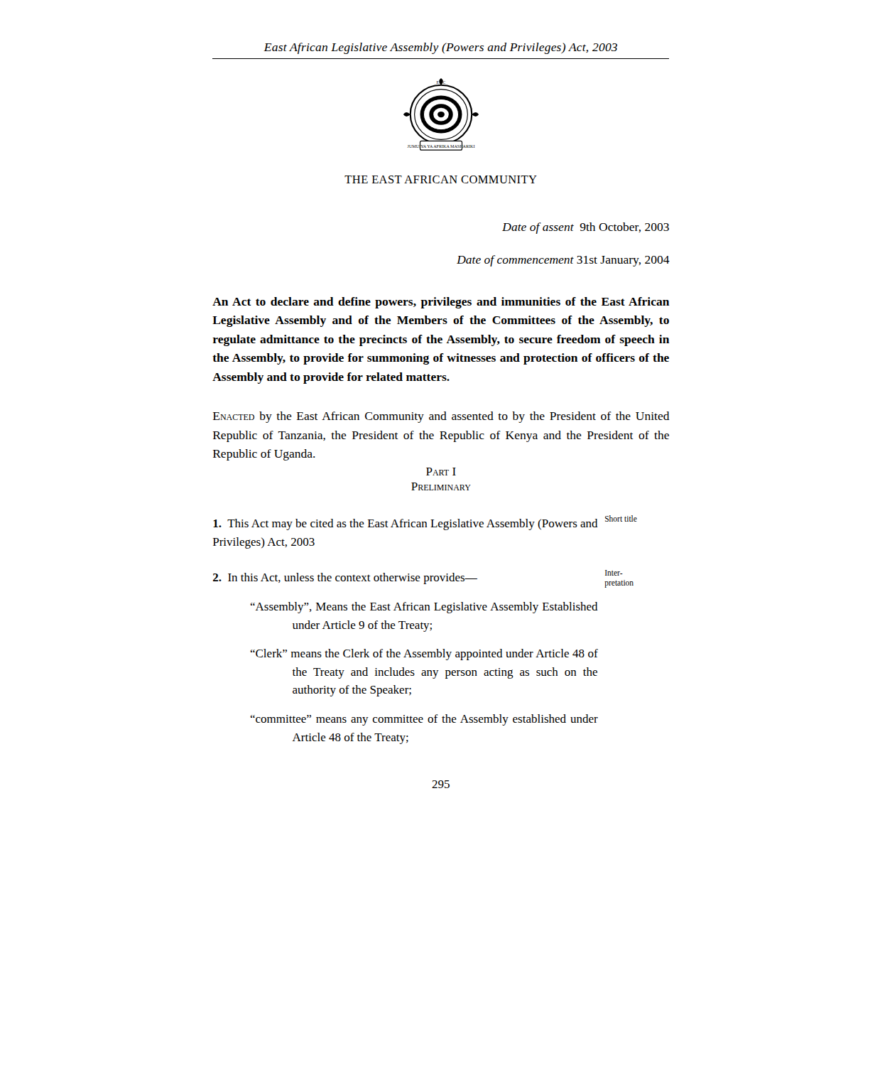East African Legislative Assembly (Powers and Privileges) Act, 2003
JUMUIYA YA AFRIKA MASHARIKI E A C
THE EAST AFRICAN COMMUNITY
Date of assent 9th October, 2003
Date of commencement 31st January, 2004
An Act to declare and define powers, privileges and immunities of the East African Legislative Assembly and of the Members of the Committees of the Assembly, to regulate admittance to the precincts of the Assembly, to secure freedom of speech in the Assembly, to provide for summoning of witnesses and protection of officers of the Assembly and to provide for related matters.
Enacted by the East African Community and assented to by the President of the United Republic of Tanzania, the President of the Republic of Kenya and the President of the Republic of Uganda.
Part I
Preliminary
Short title
1. This Act may be cited as the East African Legislative Assembly (Powers and Privileges) Act, 2003
Inter-
pretation
2. In this Act, unless the context otherwise provides—
“Assembly”, Means the East African Legislative Assembly Established under Article 9 of the Treaty;
“Clerk” means the Clerk of the Assembly appointed under Article 48 of the Treaty and includes any person acting as such on the authority of the Speaker;
“committee” means any committee of the Assembly established under Article 48 of the Treaty;
295